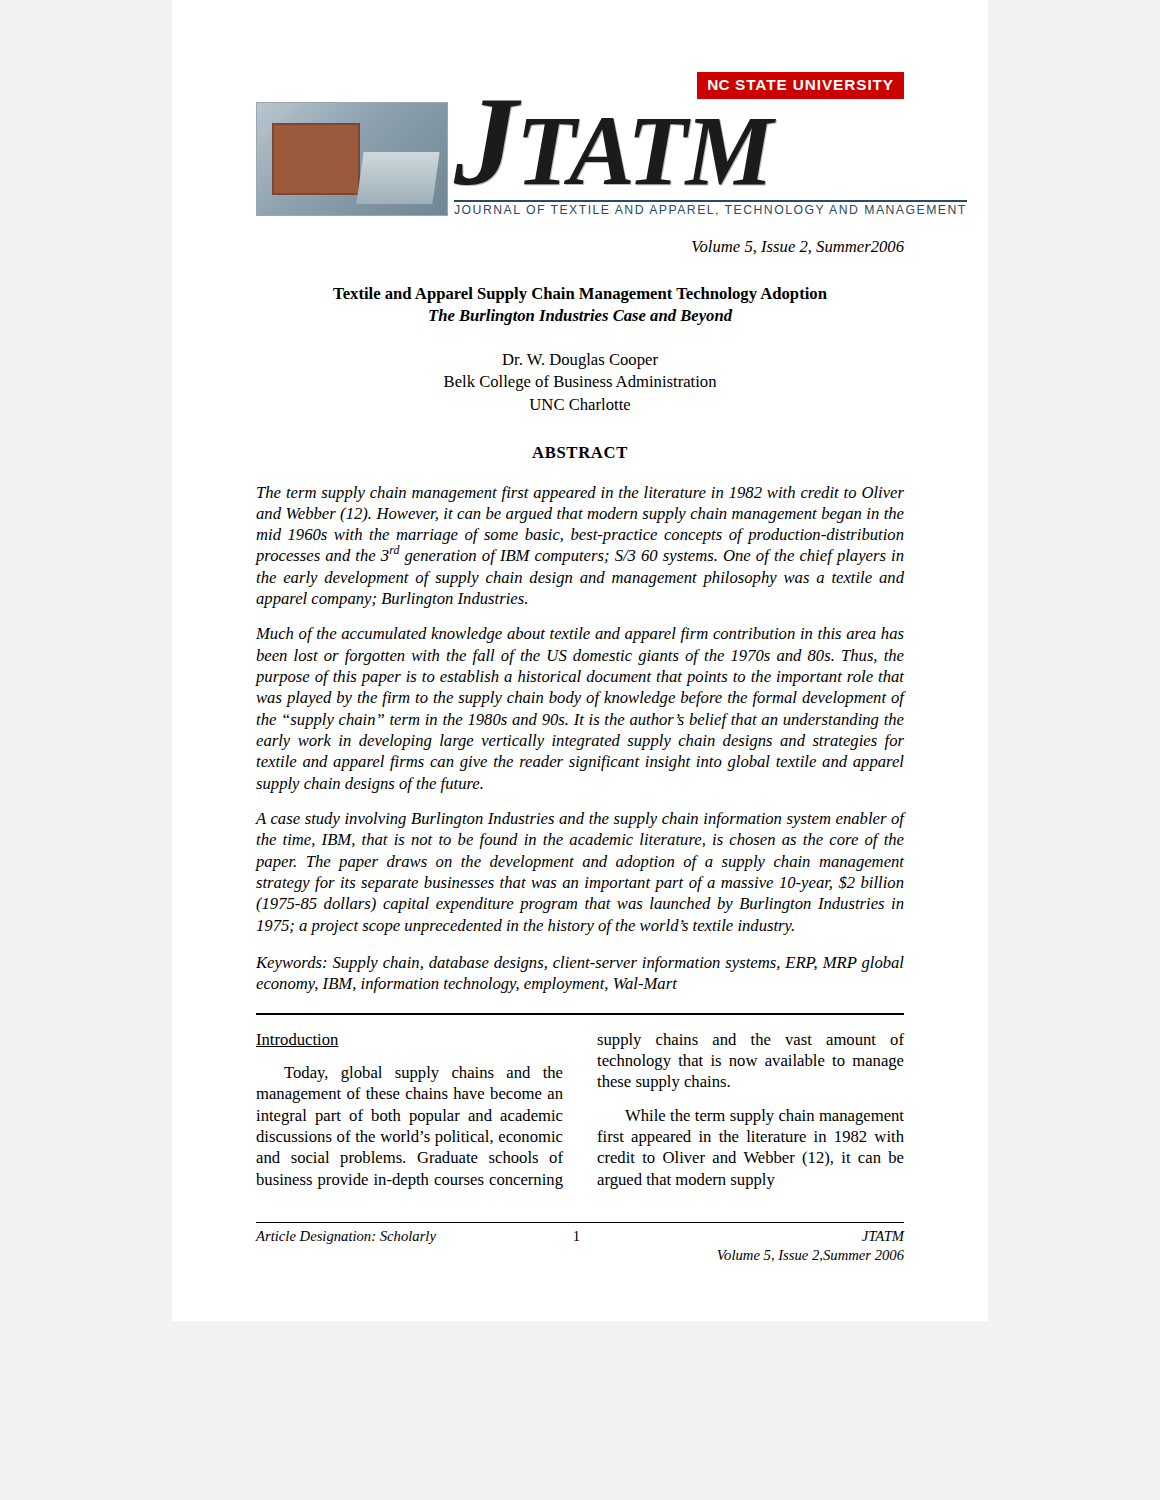NC STATE UNIVERSITY
JTATM
JOURNAL OF TEXTILE AND APPAREL, TECHNOLOGY AND MANAGEMENT
Volume 5, Issue 2, Summer2006
Textile and Apparel Supply Chain Management Technology Adoption The Burlington Industries Case and Beyond
Dr. W. Douglas Cooper
Belk College of Business Administration
UNC Charlotte
ABSTRACT
The term supply chain management first appeared in the literature in 1982 with credit to Oliver and Webber (12). However, it can be argued that modern supply chain management began in the mid 1960s with the marriage of some basic, best-practice concepts of production-distribution processes and the 3rd generation of IBM computers; S/3 60 systems. One of the chief players in the early development of supply chain design and management philosophy was a textile and apparel company; Burlington Industries.
Much of the accumulated knowledge about textile and apparel firm contribution in this area has been lost or forgotten with the fall of the US domestic giants of the 1970s and 80s. Thus, the purpose of this paper is to establish a historical document that points to the important role that was played by the firm to the supply chain body of knowledge before the formal development of the “supply chain” term in the 1980s and 90s. It is the author’s belief that an understanding the early work in developing large vertically integrated supply chain designs and strategies for textile and apparel firms can give the reader significant insight into global textile and apparel supply chain designs of the future.
A case study involving Burlington Industries and the supply chain information system enabler of the time, IBM, that is not to be found in the academic literature, is chosen as the core of the paper. The paper draws on the development and adoption of a supply chain management strategy for its separate businesses that was an important part of a massive 10-year, $2 billion (1975-85 dollars) capital expenditure program that was launched by Burlington Industries in 1975; a project scope unprecedented in the history of the world’s textile industry.
Keywords: Supply chain, database designs, client-server information systems, ERP, MRP global economy, IBM, information technology, employment, Wal-Mart
Introduction
Today, global supply chains and the management of these chains have become an integral part of both popular and academic discussions of the world’s political, economic and social problems. Graduate schools of business provide in-depth courses concerning supply chains and the vast amount of technology that is now available to manage these supply chains.
While the term supply chain management first appeared in the literature in 1982 with credit to Oliver and Webber (12), it can be argued that modern supply
Article Designation: Scholarly
1
JTATM
Volume 5, Issue 2,Summer 2006